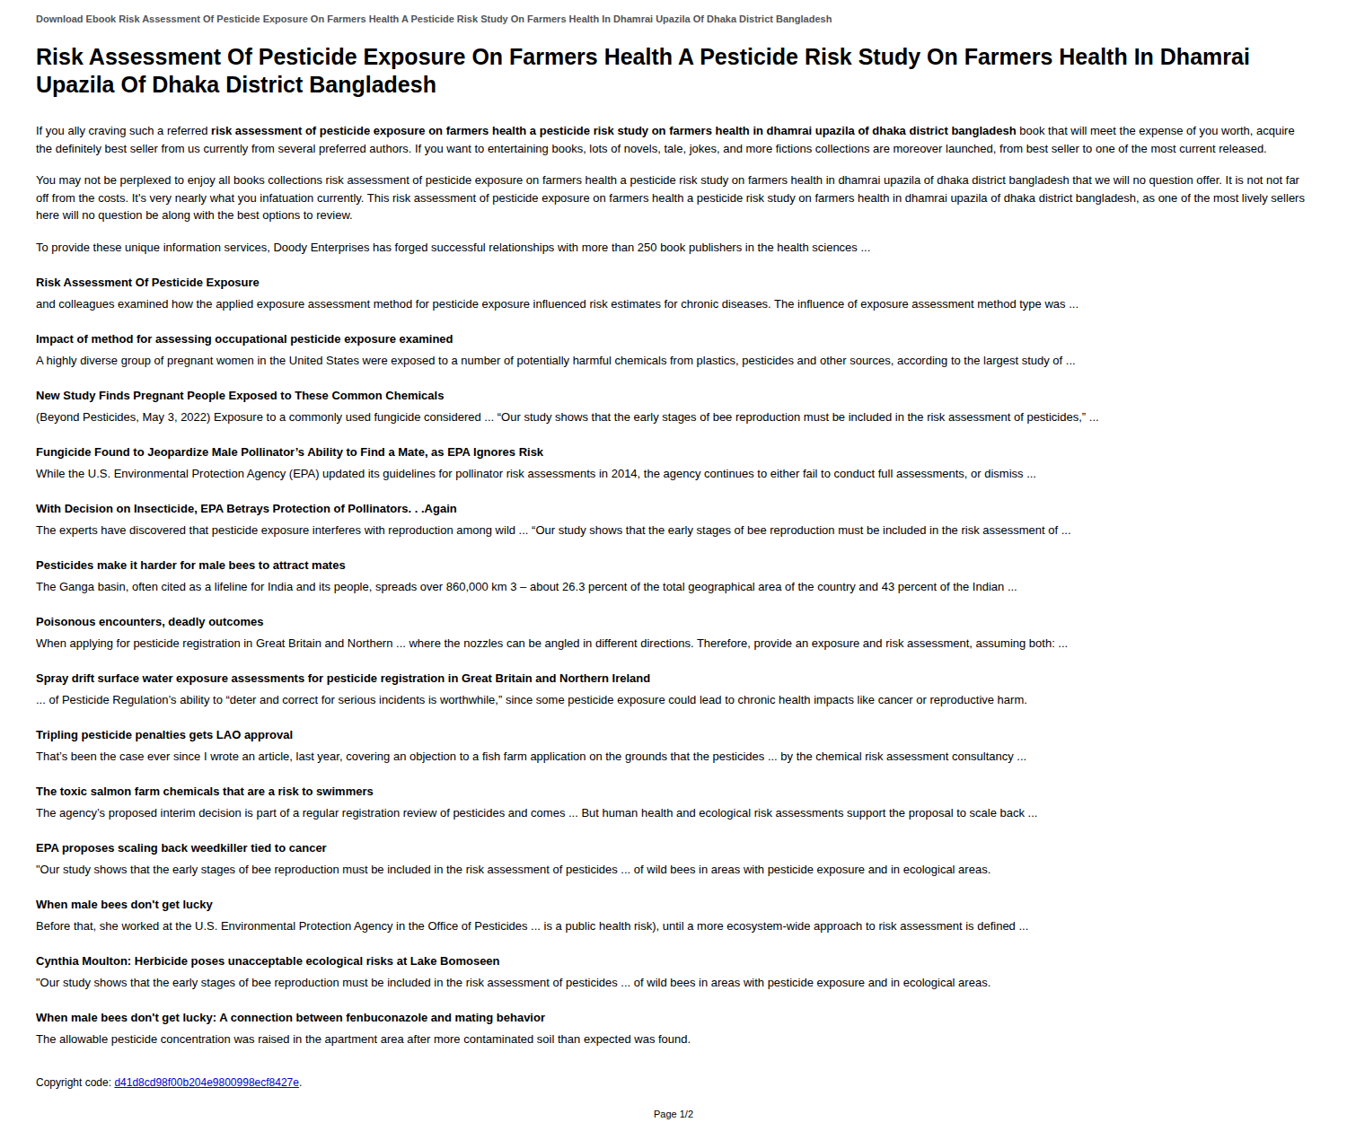Download Ebook Risk Assessment Of Pesticide Exposure On Farmers Health A Pesticide Risk Study On Farmers Health In Dhamrai Upazila Of Dhaka District Bangladesh
Risk Assessment Of Pesticide Exposure On Farmers Health A Pesticide Risk Study On Farmers Health In Dhamrai Upazila Of Dhaka District Bangladesh
If you ally craving such a referred risk assessment of pesticide exposure on farmers health a pesticide risk study on farmers health in dhamrai upazila of dhaka district bangladesh book that will meet the expense of you worth, acquire the definitely best seller from us currently from several preferred authors. If you want to entertaining books, lots of novels, tale, jokes, and more fictions collections are moreover launched, from best seller to one of the most current released.
You may not be perplexed to enjoy all books collections risk assessment of pesticide exposure on farmers health a pesticide risk study on farmers health in dhamrai upazila of dhaka district bangladesh that we will no question offer. It is not not far off from the costs. It's very nearly what you infatuation currently. This risk assessment of pesticide exposure on farmers health a pesticide risk study on farmers health in dhamrai upazila of dhaka district bangladesh, as one of the most lively sellers here will no question be along with the best options to review.
To provide these unique information services, Doody Enterprises has forged successful relationships with more than 250 book publishers in the health sciences ...
Risk Assessment Of Pesticide Exposure
and colleagues examined how the applied exposure assessment method for pesticide exposure influenced risk estimates for chronic diseases. The influence of exposure assessment method type was ...
Impact of method for assessing occupational pesticide exposure examined
A highly diverse group of pregnant women in the United States were exposed to a number of potentially harmful chemicals from plastics, pesticides and other sources, according to the largest study of ...
New Study Finds Pregnant People Exposed to These Common Chemicals
(Beyond Pesticides, May 3, 2022) Exposure to a commonly used fungicide considered ... “Our study shows that the early stages of bee reproduction must be included in the risk assessment of pesticides,” ...
Fungicide Found to Jeopardize Male Pollinator’s Ability to Find a Mate, as EPA Ignores Risk
While the U.S. Environmental Protection Agency (EPA) updated its guidelines for pollinator risk assessments in 2014, the agency continues to either fail to conduct full assessments, or dismiss ...
With Decision on Insecticide, EPA Betrays Protection of Pollinators. . .Again
The experts have discovered that pesticide exposure interferes with reproduction among wild ... “Our study shows that the early stages of bee reproduction must be included in the risk assessment of ...
Pesticides make it harder for male bees to attract mates
The Ganga basin, often cited as a lifeline for India and its people, spreads over 860,000 km 3 – about 26.3 percent of the total geographical area of the country and 43 percent of the Indian ...
Poisonous encounters, deadly outcomes
When applying for pesticide registration in Great Britain and Northern ... where the nozzles can be angled in different directions. Therefore, provide an exposure and risk assessment, assuming both: ...
Spray drift surface water exposure assessments for pesticide registration in Great Britain and Northern Ireland
... of Pesticide Regulation’s ability to “deter and correct for serious incidents is worthwhile,” since some pesticide exposure could lead to chronic health impacts like cancer or reproductive harm.
Tripling pesticide penalties gets LAO approval
That’s been the case ever since I wrote an article, last year, covering an objection to a fish farm application on the grounds that the pesticides ... by the chemical risk assessment consultancy ...
The toxic salmon farm chemicals that are a risk to swimmers
The agency’s proposed interim decision is part of a regular registration review of pesticides and comes ... But human health and ecological risk assessments support the proposal to scale back ...
EPA proposes scaling back weedkiller tied to cancer
"Our study shows that the early stages of bee reproduction must be included in the risk assessment of pesticides ... of wild bees in areas with pesticide exposure and in ecological areas.
When male bees don't get lucky
Before that, she worked at the U.S. Environmental Protection Agency in the Office of Pesticides ... is a public health risk), until a more ecosystem-wide approach to risk assessment is defined ...
Cynthia Moulton: Herbicide poses unacceptable ecological risks at Lake Bomoseen
"Our study shows that the early stages of bee reproduction must be included in the risk assessment of pesticides ... of wild bees in areas with pesticide exposure and in ecological areas.
When male bees don't get lucky: A connection between fenbuconazole and mating behavior
The allowable pesticide concentration was raised in the apartment area after more contaminated soil than expected was found.
Copyright code: d41d8cd98f00b204e9800998ecf8427e.
Page 1/2